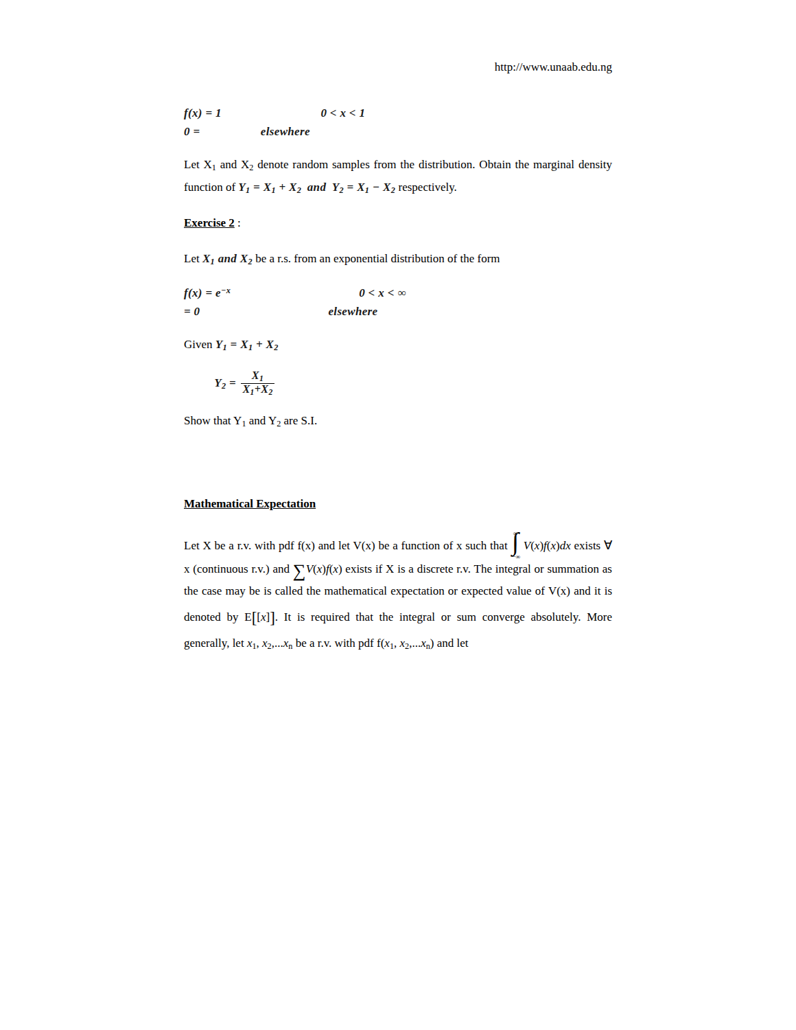http://www.unaab.edu.ng
f(x) = 1 0 < x < 1 0 = elsewhere
Let X1 and X2 denote random samples from the distribution. Obtain the marginal density function of Y1 = X1 + X2 and Y2 = X1 − X2 respectively.
Exercise 2 :
Let X1 and X2 be a r.s. from an exponential distribution of the form
f(x) = e−x 0 < x < ∞ = 0 elsewhere
Given Y1 = X1 + X2
Y2 = X1 X1+X2
Show that Y1 and Y2 are S.I.
Mathematical Expectation
Let X be a r.v. with pdf f(x) and let V(x) be a function of x such that ∞∫−∞ V(x)f(x)dx exists ∀ x (continuous r.v.) and ∑V(x)f(x) exists if X is a discrete r.v. The integral or summation as the case may be is called the mathematical expectation or expected value of V(x) and it is denoted by E[[x]]. It is required that the integral or sum converge absolutely. More generally, let x1, x2,...xn be a r.v. with pdf f(x1, x2,...xn) and let